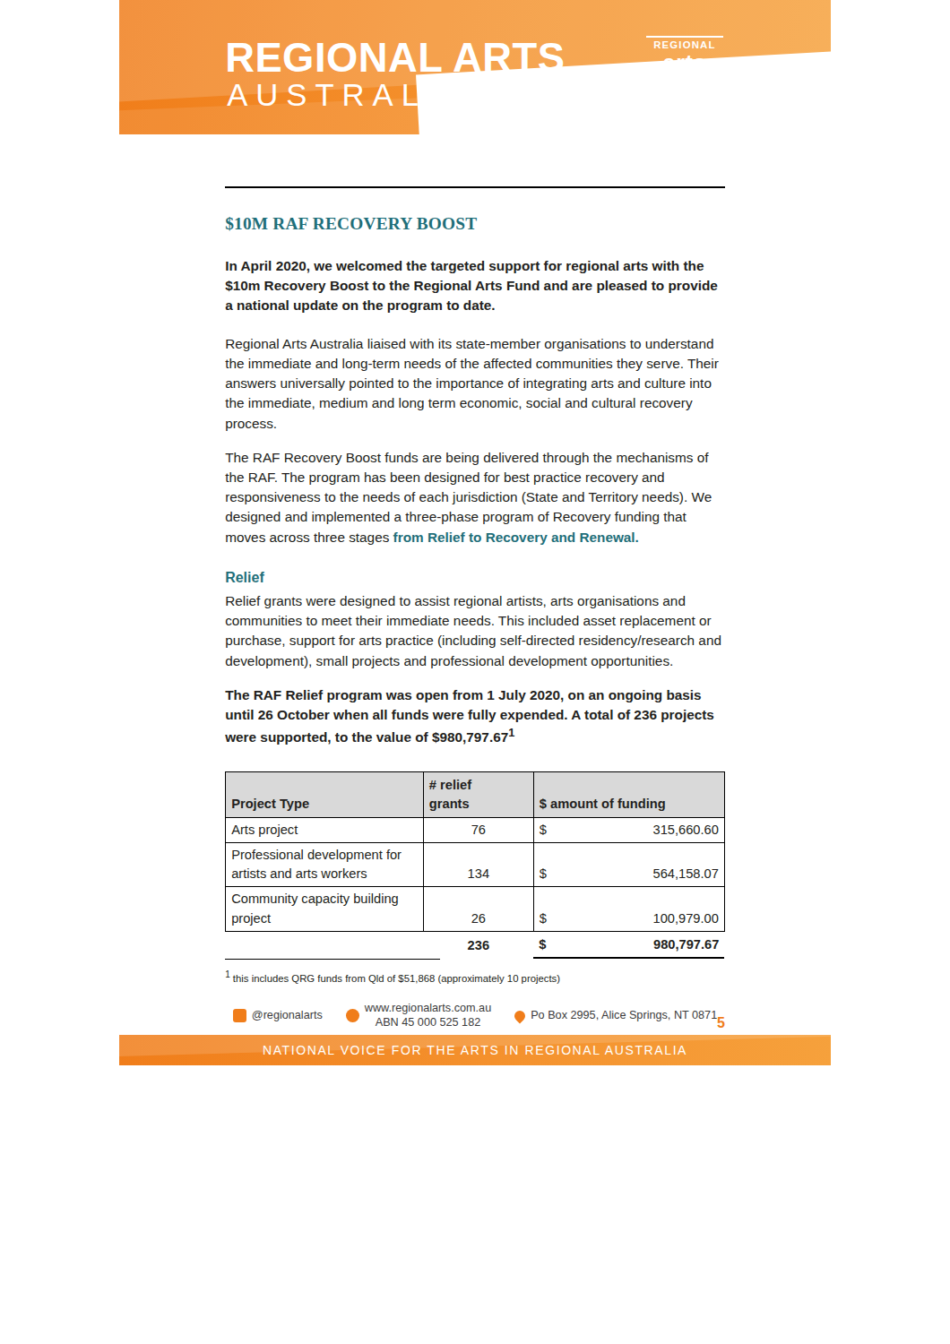REGIONAL ARTS
AUSTRALIA
REGIONAL
arts
AUSTRALIA
$10M RAF RECOVERY BOOST
In April 2020, we welcomed the targeted support for regional arts with the $10m Recovery Boost to the Regional Arts Fund and are pleased to provide a national update on the program to date.
Regional Arts Australia liaised with its state-member organisations to understand the immediate and long-term needs of the affected communities they serve. Their answers universally pointed to the importance of integrating arts and culture into the immediate, medium and long term economic, social and cultural recovery process.
The RAF Recovery Boost funds are being delivered through the mechanisms of the RAF. The program has been designed for best practice recovery and responsiveness to the needs of each jurisdiction (State and Territory needs). We designed and implemented a three-phase program of Recovery funding that moves across three stages from Relief to Recovery and Renewal.
Relief
Relief grants were designed to assist regional artists, arts organisations and communities to meet their immediate needs. This included asset replacement or purchase, support for arts practice (including self-directed residency/research and development), small projects and professional development opportunities.
The RAF Relief program was open from 1 July 2020, on an ongoing basis until 26 October when all funds were fully expended. A total of 236 projects were supported, to the value of $980,797.671
| Project Type | # relief grants | $ amount of funding |
| --- | --- | --- |
| Arts project | 76 | $ 315,660.60 |
| Professional development for artists and arts workers | 134 | $ 564,158.07 |
| Community capacity building project | 26 | $ 100,979.00 |
| | 236 | $ 980,797.67 |
1 this includes QRG funds from Qld of $51,868 (approximately 10 projects)
@regionalarts
www.regionalarts.com.au
ABN 45 000 525 182
Po Box 2995, Alice Springs, NT 0871
5
NATIONAL VOICE FOR THE ARTS IN REGIONAL AUSTRALIA